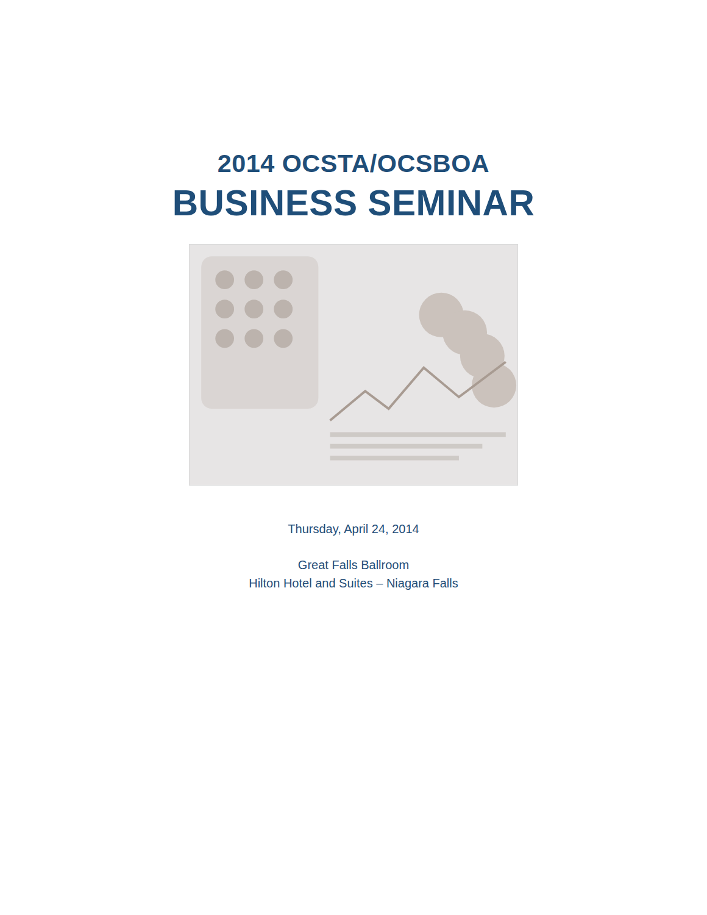2014 OCSTA/OCSBOA
BUSINESS SEMINAR
Thursday, April 24, 2014 Great Falls Ballroom
Hilton Hotel and Suites – Niagara Falls